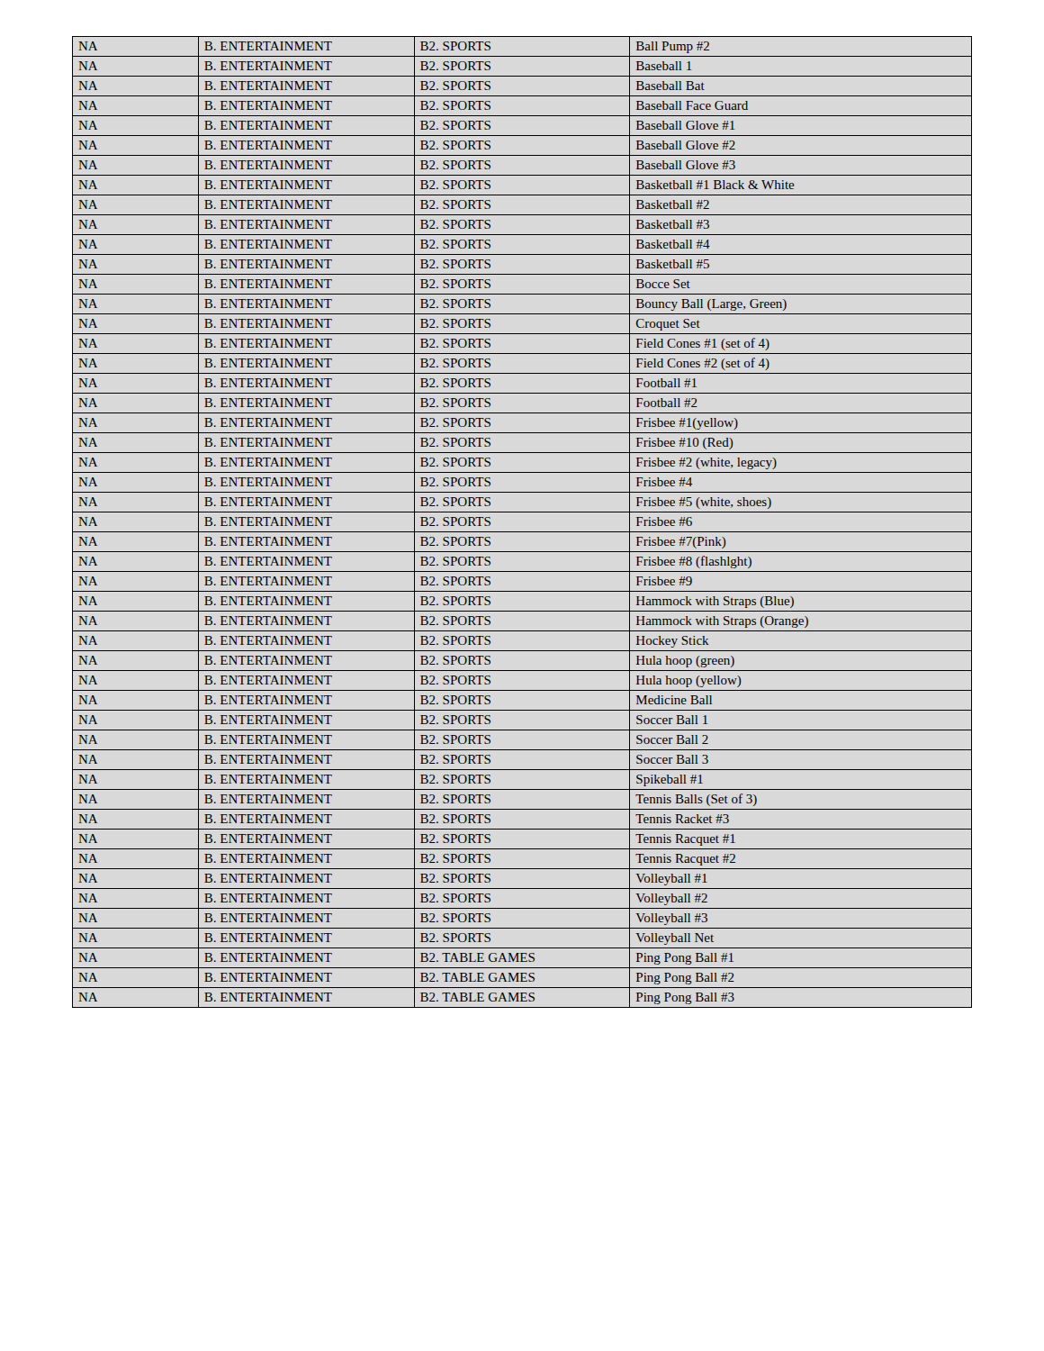| NA | B. ENTERTAINMENT | B2. SPORTS | Ball Pump #2 |
| NA | B. ENTERTAINMENT | B2. SPORTS | Baseball 1 |
| NA | B. ENTERTAINMENT | B2. SPORTS | Baseball Bat |
| NA | B. ENTERTAINMENT | B2. SPORTS | Baseball Face Guard |
| NA | B. ENTERTAINMENT | B2. SPORTS | Baseball Glove #1 |
| NA | B. ENTERTAINMENT | B2. SPORTS | Baseball Glove #2 |
| NA | B. ENTERTAINMENT | B2. SPORTS | Baseball Glove #3 |
| NA | B. ENTERTAINMENT | B2. SPORTS | Basketball #1 Black & White |
| NA | B. ENTERTAINMENT | B2. SPORTS | Basketball #2 |
| NA | B. ENTERTAINMENT | B2. SPORTS | Basketball #3 |
| NA | B. ENTERTAINMENT | B2. SPORTS | Basketball #4 |
| NA | B. ENTERTAINMENT | B2. SPORTS | Basketball #5 |
| NA | B. ENTERTAINMENT | B2. SPORTS | Bocce Set |
| NA | B. ENTERTAINMENT | B2. SPORTS | Bouncy Ball (Large, Green) |
| NA | B. ENTERTAINMENT | B2. SPORTS | Croquet Set |
| NA | B. ENTERTAINMENT | B2. SPORTS | Field Cones #1 (set of 4) |
| NA | B. ENTERTAINMENT | B2. SPORTS | Field Cones #2 (set of 4) |
| NA | B. ENTERTAINMENT | B2. SPORTS | Football #1 |
| NA | B. ENTERTAINMENT | B2. SPORTS | Football #2 |
| NA | B. ENTERTAINMENT | B2. SPORTS | Frisbee #1(yellow) |
| NA | B. ENTERTAINMENT | B2. SPORTS | Frisbee #10 (Red) |
| NA | B. ENTERTAINMENT | B2. SPORTS | Frisbee #2 (white, legacy) |
| NA | B. ENTERTAINMENT | B2. SPORTS | Frisbee #4 |
| NA | B. ENTERTAINMENT | B2. SPORTS | Frisbee #5 (white, shoes) |
| NA | B. ENTERTAINMENT | B2. SPORTS | Frisbee #6 |
| NA | B. ENTERTAINMENT | B2. SPORTS | Frisbee #7(Pink) |
| NA | B. ENTERTAINMENT | B2. SPORTS | Frisbee #8 (flashlght) |
| NA | B. ENTERTAINMENT | B2. SPORTS | Frisbee #9 |
| NA | B. ENTERTAINMENT | B2. SPORTS | Hammock with Straps (Blue) |
| NA | B. ENTERTAINMENT | B2. SPORTS | Hammock with Straps (Orange) |
| NA | B. ENTERTAINMENT | B2. SPORTS | Hockey Stick |
| NA | B. ENTERTAINMENT | B2. SPORTS | Hula hoop (green) |
| NA | B. ENTERTAINMENT | B2. SPORTS | Hula hoop (yellow) |
| NA | B. ENTERTAINMENT | B2. SPORTS | Medicine Ball |
| NA | B. ENTERTAINMENT | B2. SPORTS | Soccer Ball 1 |
| NA | B. ENTERTAINMENT | B2. SPORTS | Soccer Ball 2 |
| NA | B. ENTERTAINMENT | B2. SPORTS | Soccer Ball 3 |
| NA | B. ENTERTAINMENT | B2. SPORTS | Spikeball #1 |
| NA | B. ENTERTAINMENT | B2. SPORTS | Tennis Balls (Set of 3) |
| NA | B. ENTERTAINMENT | B2. SPORTS | Tennis Racket #3 |
| NA | B. ENTERTAINMENT | B2. SPORTS | Tennis Racquet #1 |
| NA | B. ENTERTAINMENT | B2. SPORTS | Tennis Racquet #2 |
| NA | B. ENTERTAINMENT | B2. SPORTS | Volleyball #1 |
| NA | B. ENTERTAINMENT | B2. SPORTS | Volleyball #2 |
| NA | B. ENTERTAINMENT | B2. SPORTS | Volleyball #3 |
| NA | B. ENTERTAINMENT | B2. SPORTS | Volleyball Net |
| NA | B. ENTERTAINMENT | B2. TABLE GAMES | Ping Pong Ball #1 |
| NA | B. ENTERTAINMENT | B2. TABLE GAMES | Ping Pong Ball #2 |
| NA | B. ENTERTAINMENT | B2. TABLE GAMES | Ping Pong Ball #3 |